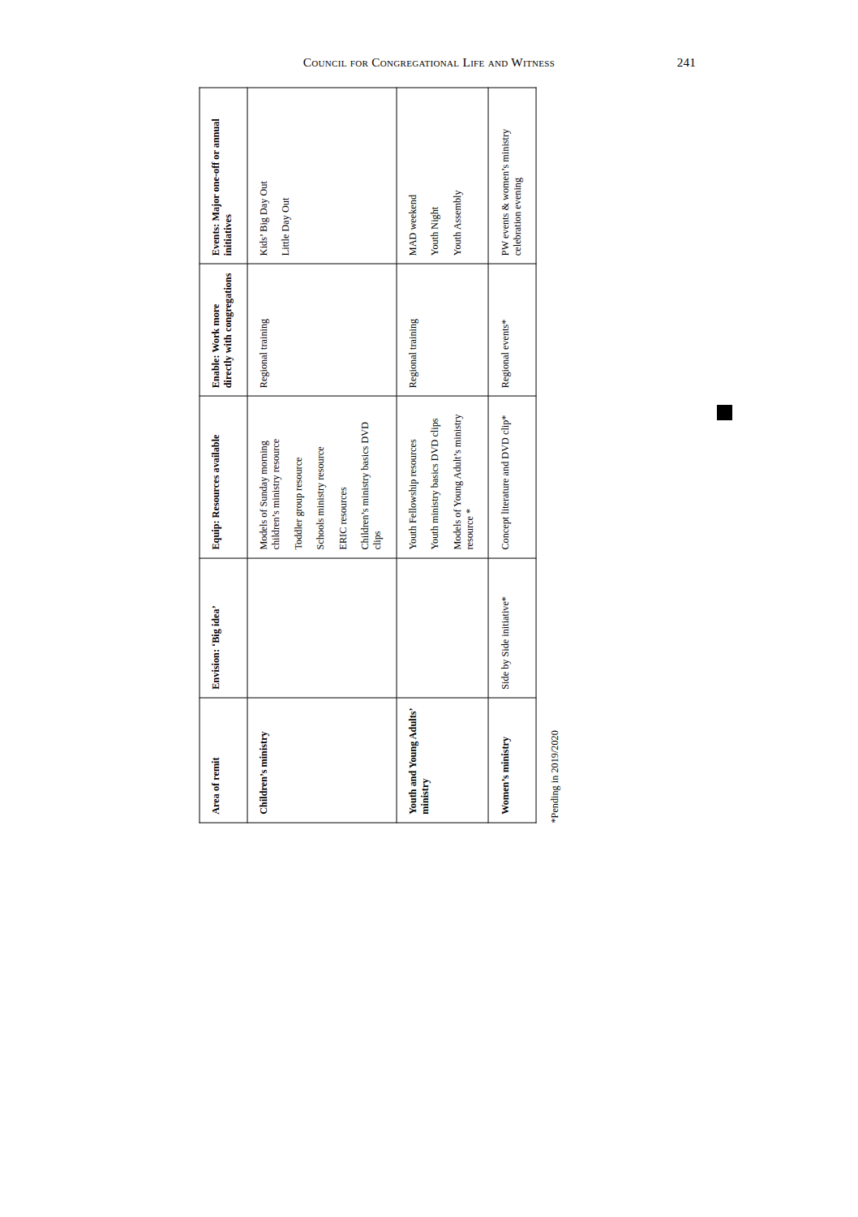Council for Congregational Life and Witness
241
| Area of remit | Envision: ‘Big idea’ | Equip: Resources available | Enable: Work more directly with congregations | Events: Major one-off or annual initiatives |
| --- | --- | --- | --- | --- |
| Children’s ministry | | Models of Sunday morning children’s ministry resource Toddler group resource Schools ministry resource ERIC resources Children’s ministry basics DVD clips | Regional training | Kids’ Big Day Out Little Day Out |
| Youth and Young Adults’ ministry | | Youth Fellowship resources Youth ministry basics DVD clips Models of Young Adult’s ministry resource * | Regional training | MAD weekend Youth Night Youth Assembly |
| Women’s ministry | Side by Side initiative* | Concept literature and DVD clip* | Regional events* | PW events & women’s ministry celebration evening |
*Pending in 2019/2020